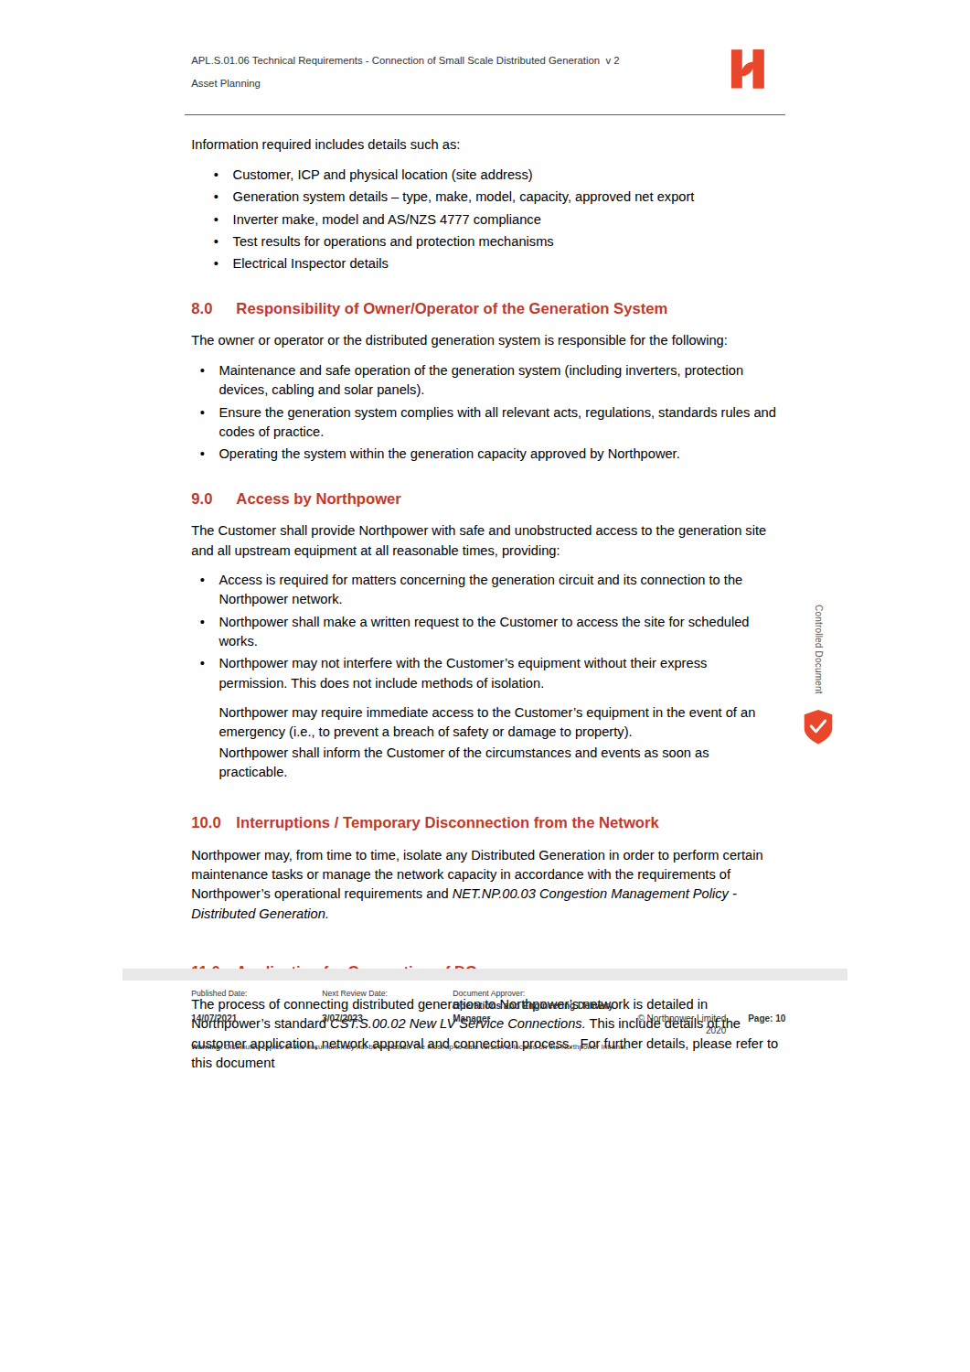APL.S.01.06 Technical Requirements - Connection of Small Scale Distributed Generation v 2
Asset Planning
Information required includes details such as:
Customer, ICP and physical location (site address)
Generation system details – type, make, model, capacity, approved net export
Inverter make, model and AS/NZS 4777 compliance
Test results for operations and protection mechanisms
Electrical Inspector details
8.0 Responsibility of Owner/Operator of the Generation System
The owner or operator or the distributed generation system is responsible for the following:
Maintenance and safe operation of the generation system (including inverters, protection devices, cabling and solar panels).
Ensure the generation system complies with all relevant acts, regulations, standards rules and codes of practice.
Operating the system within the generation capacity approved by Northpower.
9.0 Access by Northpower
The Customer shall provide Northpower with safe and unobstructed access to the generation site and all upstream equipment at all reasonable times, providing:
Access is required for matters concerning the generation circuit and its connection to the Northpower network.
Northpower shall make a written request to the Customer to access the site for scheduled works.
Northpower may not interfere with the Customer’s equipment without their express permission. This does not include methods of isolation.
Northpower may require immediate access to the Customer’s equipment in the event of an emergency (i.e., to prevent a breach of safety or damage to property).
Northpower shall inform the Customer of the circumstances and events as soon as practicable.
10.0 Interruptions / Temporary Disconnection from the Network
Northpower may, from time to time, isolate any Distributed Generation in order to perform certain maintenance tasks or manage the network capacity in accordance with the requirements of Northpower’s operational requirements and NET.NP.00.03 Congestion Management Policy - Distributed Generation.
11.0 Application for Connection of DG
The process of connecting distributed generation to Northpower’s network is detailed in Northpower’s standard CST.S.00.02 New LV Service Connections. This include details of the customer application, network approval and connection process. For further details, please refer to this document
Controlled Document
| Published Date: | Next Review Date: | Document Approver: | | |
| | | Operations and Engineering Delivery | | |
| 14/07/2021 | 3/07/2023 | Manager | © Northpower Limited 2020 | Page: 10 |
Warning: Distributed copies of this document may not be the latest. The most up-to-date version is located on the Northpower Intranet.